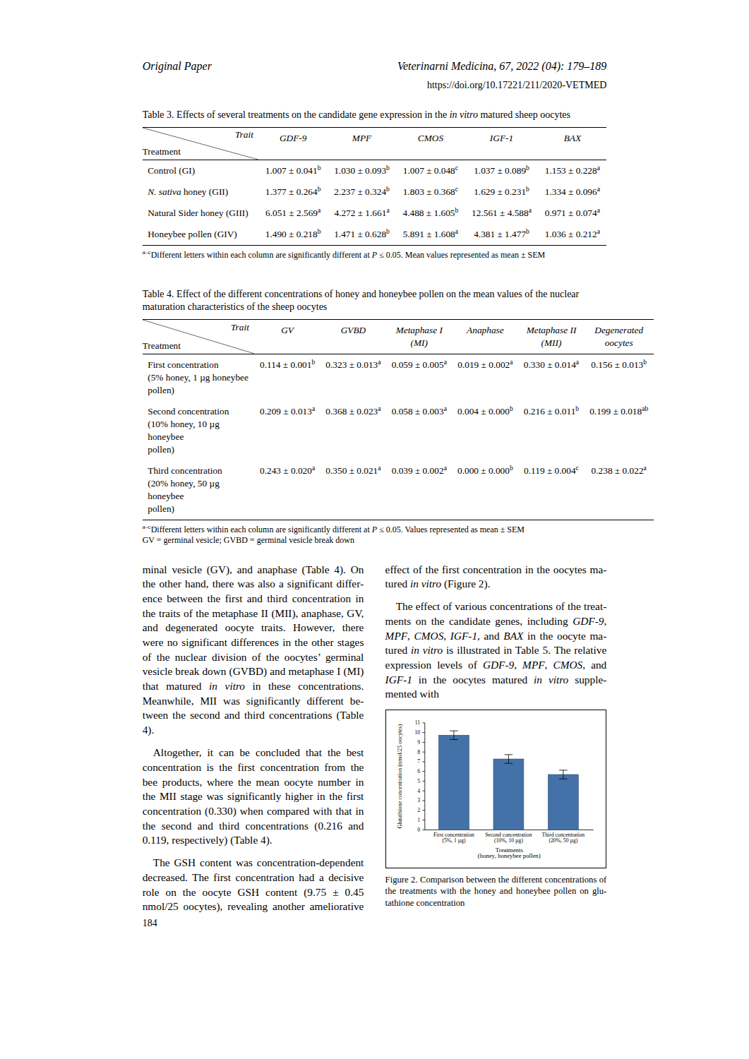Original Paper
Veterinarni Medicina, 67, 2022 (04): 179–189
https://doi.org/10.17221/211/2020-VETMED
Table 3. Effects of several treatments on the candidate gene expression in the in vitro matured sheep oocytes
| Trait Treatment | GDF-9 | MPF | CMOS | IGF-1 | BAX |
| --- | --- | --- | --- | --- | --- |
| Control (GI) | 1.007 ± 0.041 b | 1.030 ± 0.093 b | 1.007 ± 0.048 c | 1.037 ± 0.089 b | 1.153 ± 0.228 a |
| N. sativa honey (GII) | 1.377 ± 0.264 b | 2.237 ± 0.324 b | 1.803 ± 0.368 c | 1.629 ± 0.231 b | 1.334 ± 0.096 a |
| Natural Sider honey (GIII) | 6.051 ± 2.569 a | 4.272 ± 1.661 a | 4.488 ± 1.605 b | 12.561 ± 4.588 a | 0.971 ± 0.074 a |
| Honeybee pollen (GIV) | 1.490 ± 0.218 b | 1.471 ± 0.628 b | 5.891 ± 1.608 a | 4.381 ± 1.477 b | 1.036 ± 0.212 a |
a–cDifferent letters within each column are significantly different at P ≤ 0.05. Mean values represented as mean ± SEM
Table 4. Effect of the different concentrations of honey and honeybee pollen on the mean values of the nuclear maturation characteristics of the sheep oocytes
| Trait Treatment | GV | GVBD | Metaphase I (MI) | Anaphase | Metaphase II (MII) | Degenerated oocytes |
| --- | --- | --- | --- | --- | --- | --- |
| First concentration (5% honey, 1 µg honeybee pollen) | 0.114 ± 0.001 b | 0.323 ± 0.013 a | 0.059 ± 0.005 a | 0.019 ± 0.002 a | 0.330 ± 0.014 a | 0.156 ± 0.013 b |
| Second concentration (10% honey, 10 µg honeybee pollen) | 0.209 ± 0.013 a | 0.368 ± 0.023 a | 0.058 ± 0.003 a | 0.004 ± 0.000 b | 0.216 ± 0.011 b | 0.199 ± 0.018 ab |
| Third concentration (20% honey, 50 µg honeybee pollen) | 0.243 ± 0.020 a | 0.350 ± 0.021 a | 0.039 ± 0.002 a | 0.000 ± 0.000 b | 0.119 ± 0.004 c | 0.238 ± 0.022 a |
a–cDifferent letters within each column are significantly different at P ≤ 0.05. Values represented as mean ± SEM
GV = germinal vesicle; GVBD = germinal vesicle break down
minal vesicle (GV), and anaphase (Table 4). On the other hand, there was also a significant difference between the first and third concentration in the traits of the metaphase II (MII), anaphase, GV, and degenerated oocyte traits. However, there were no significant differences in the other stages of the nuclear division of the oocytes’ germinal vesicle break down (GVBD) and metaphase I (MI) that matured in vitro in these concentrations. Meanwhile, MII was significantly different between the second and third concentrations (Table 4).
Altogether, it can be concluded that the best concentration is the first concentration from the bee products, where the mean oocyte number in the MII stage was significantly higher in the first concentration (0.330) when compared with that in the second and third concentrations (0.216 and 0.119, respectively) (Table 4).
The GSH content was concentration-dependent decreased. The first concentration had a decisive role on the oocyte GSH content (9.75 ± 0.45 nmol/25 oocytes), revealing another ameliorative effect of the first concentration in the oocytes matured in vitro (Figure 2).
The effect of various concentrations of the treatments on the candidate genes, including GDF-9, MPF, CMOS, IGF-1, and BAX in the oocyte matured in vitro is illustrated in Table 5. The relative expression levels of GDF-9, MPF, CMOS, and IGF-1 in the oocytes matured in vitro supplemented with
11 10 9 8 7 6 5 4 3 2 1 0 Glutathione concentration (nmol/25 oocytes) First concentration (5%, 1 µg) Second concentration (10%, 10 µg) Third concentration (20%, 50 µg) Treatments (honey, honeybee pollen)
Figure 2. Comparison between the different concentrations of the treatments with the honey and honeybee pollen on glutathione concentration
184